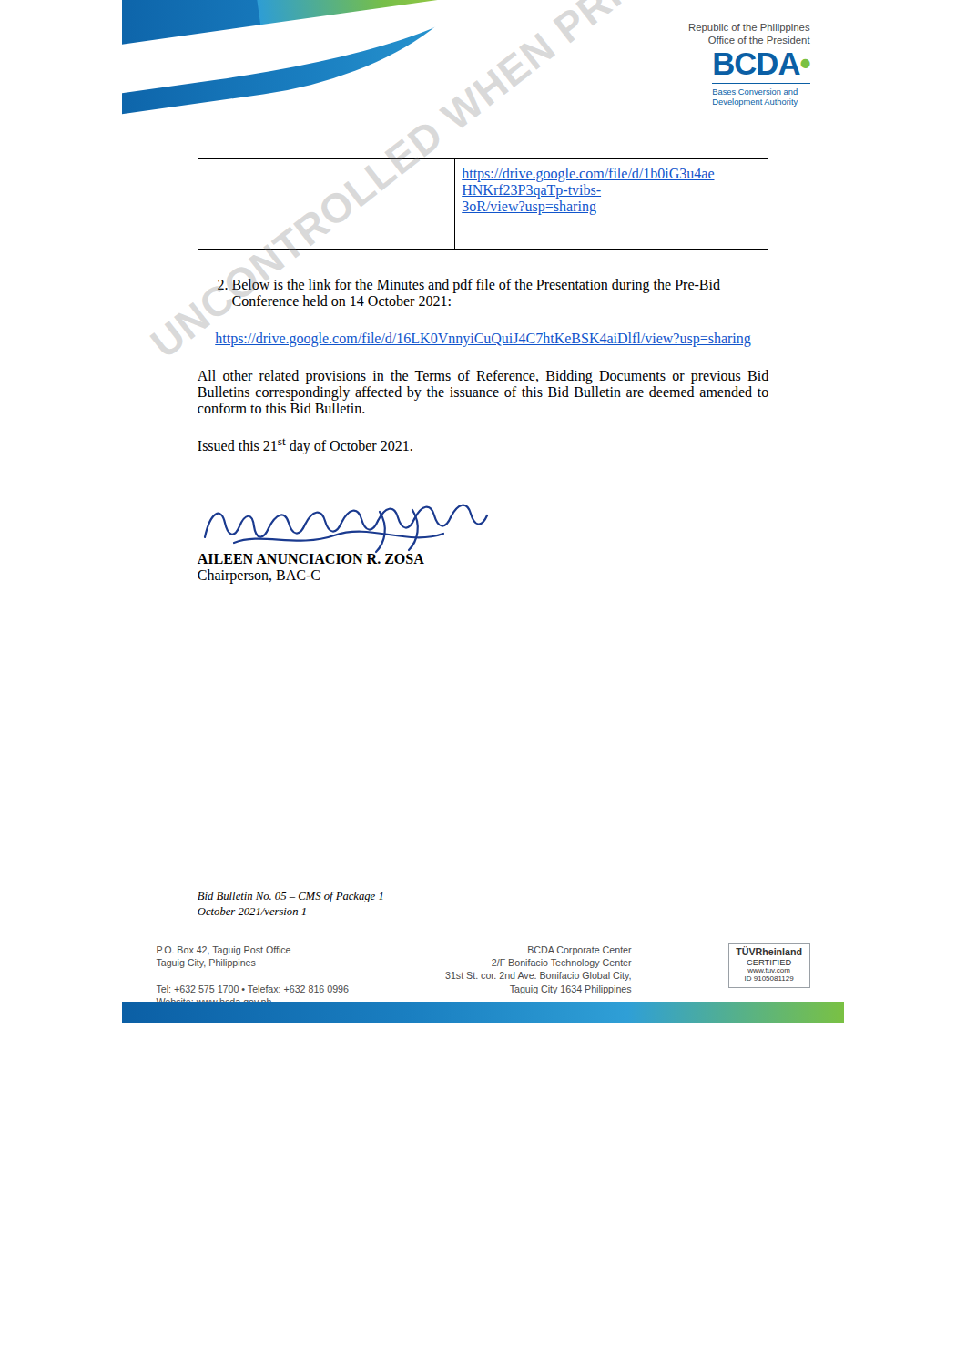Republic of the Philippines
Office of the President
BCDA•
Bases Conversion and
Development Authority
| | https://drive.google.com/file/d/1b0iG3u4ae HNKrf23P3qaTp-tvibs- 3oR/view?usp=sharing |
Below is the link for the Minutes and pdf file of the Presentation during the Pre-Bid Conference held on 14 October 2021:
https://drive.google.com/file/d/16LK0VnnyiCuQuiJ4C7htKeBSK4aiDlfl/view?usp=sharing
All other related provisions in the Terms of Reference, Bidding Documents or previous Bid Bulletins correspondingly affected by the issuance of this Bid Bulletin are deemed amended to conform to this Bid Bulletin.
Issued this 21st day of October 2021.
AILEEN ANUNCIACION R. ZOSA
Chairperson, BAC-C
UNCONTROLLED WHEN PRINTED OR EMAILED
Bid Bulletin No. 05 – CMS of Package 1
October 2021/version 1
P.O. Box 42, Taguig Post Office
Taguig City, Philippines
Tel: +632 575 1700 • Telefax: +632 816 0996
Website: www.bcda.gov.ph
BCDA Corporate Center
2/F Bonifacio Technology Center
31st St. cor. 2nd Ave. Bonifacio Global City,
Taguig City 1634 Philippines
TÜVRheinland
CERTIFIED
www.tuv.com
ID 9105081129